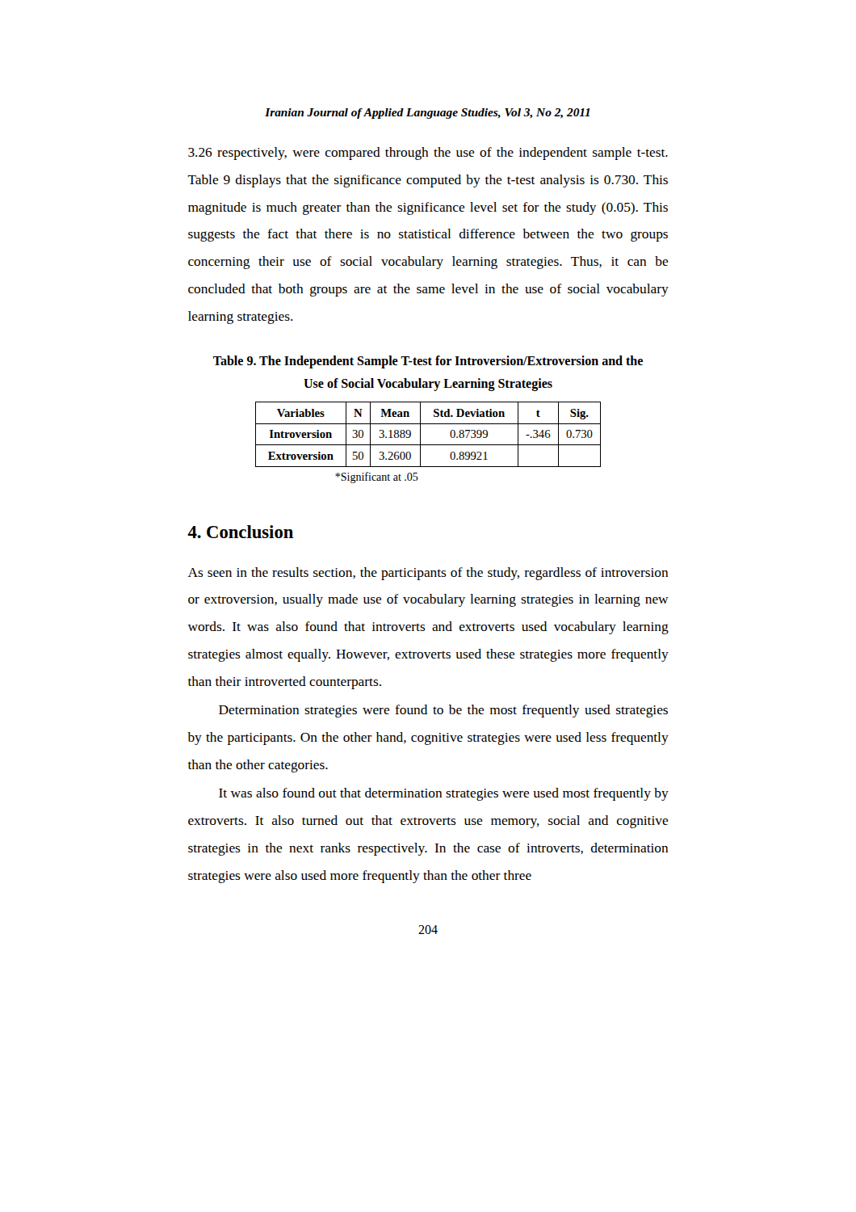Iranian Journal of Applied Language Studies, Vol 3, No 2, 2011
3.26 respectively, were compared through the use of the independent sample t-test. Table 9 displays that the significance computed by the t-test analysis is 0.730. This magnitude is much greater than the significance level set for the study (0.05). This suggests the fact that there is no statistical difference between the two groups concerning their use of social vocabulary learning strategies. Thus, it can be concluded that both groups are at the same level in the use of social vocabulary learning strategies.
Table 9. The Independent Sample T-test for Introversion/Extroversion and the
Use of Social Vocabulary Learning Strategies
| Variables | N | Mean | Std. Deviation | t | Sig. |
| --- | --- | --- | --- | --- | --- |
| Introversion | 30 | 3.1889 | 0.87399 | -.346 | 0.730 |
| Extroversion | 50 | 3.2600 | 0.89921 | | |
*Significant at .05
4. Conclusion
As seen in the results section, the participants of the study, regardless of introversion or extroversion, usually made use of vocabulary learning strategies in learning new words. It was also found that introverts and extroverts used vocabulary learning strategies almost equally. However, extroverts used these strategies more frequently than their introverted counterparts.
Determination strategies were found to be the most frequently used strategies by the participants. On the other hand, cognitive strategies were used less frequently than the other categories.
It was also found out that determination strategies were used most frequently by extroverts. It also turned out that extroverts use memory, social and cognitive strategies in the next ranks respectively. In the case of introverts, determination strategies were also used more frequently than the other three
204